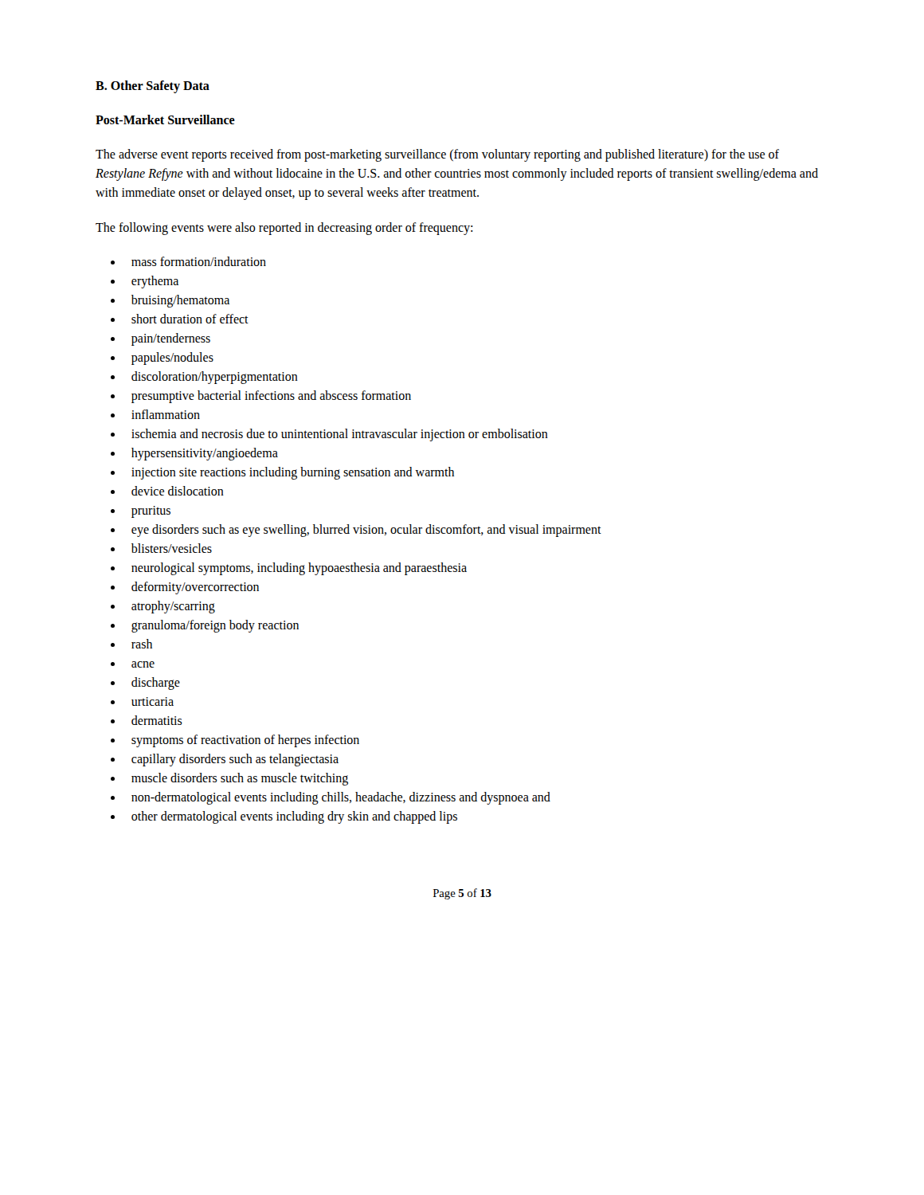B. Other Safety Data
Post-Market Surveillance
The adverse event reports received from post-marketing surveillance (from voluntary reporting and published literature) for the use of Restylane Refyne with and without lidocaine in the U.S. and other countries most commonly included reports of transient swelling/edema and with immediate onset or delayed onset, up to several weeks after treatment.
The following events were also reported in decreasing order of frequency:
mass formation/induration
erythema
bruising/hematoma
short duration of effect
pain/tenderness
papules/nodules
discoloration/hyperpigmentation
presumptive bacterial infections and abscess formation
inflammation
ischemia and necrosis due to unintentional intravascular injection or embolisation
hypersensitivity/angioedema
injection site reactions including burning sensation and warmth
device dislocation
pruritus
eye disorders such as eye swelling, blurred vision, ocular discomfort, and visual impairment
blisters/vesicles
neurological symptoms, including hypoaesthesia and paraesthesia
deformity/overcorrection
atrophy/scarring
granuloma/foreign body reaction
rash
acne
discharge
urticaria
dermatitis
symptoms of reactivation of herpes infection
capillary disorders such as telangiectasia
muscle disorders such as muscle twitching
non-dermatological events including chills, headache, dizziness and dyspnoea and
other dermatological events including dry skin and chapped lips
Page 5 of 13